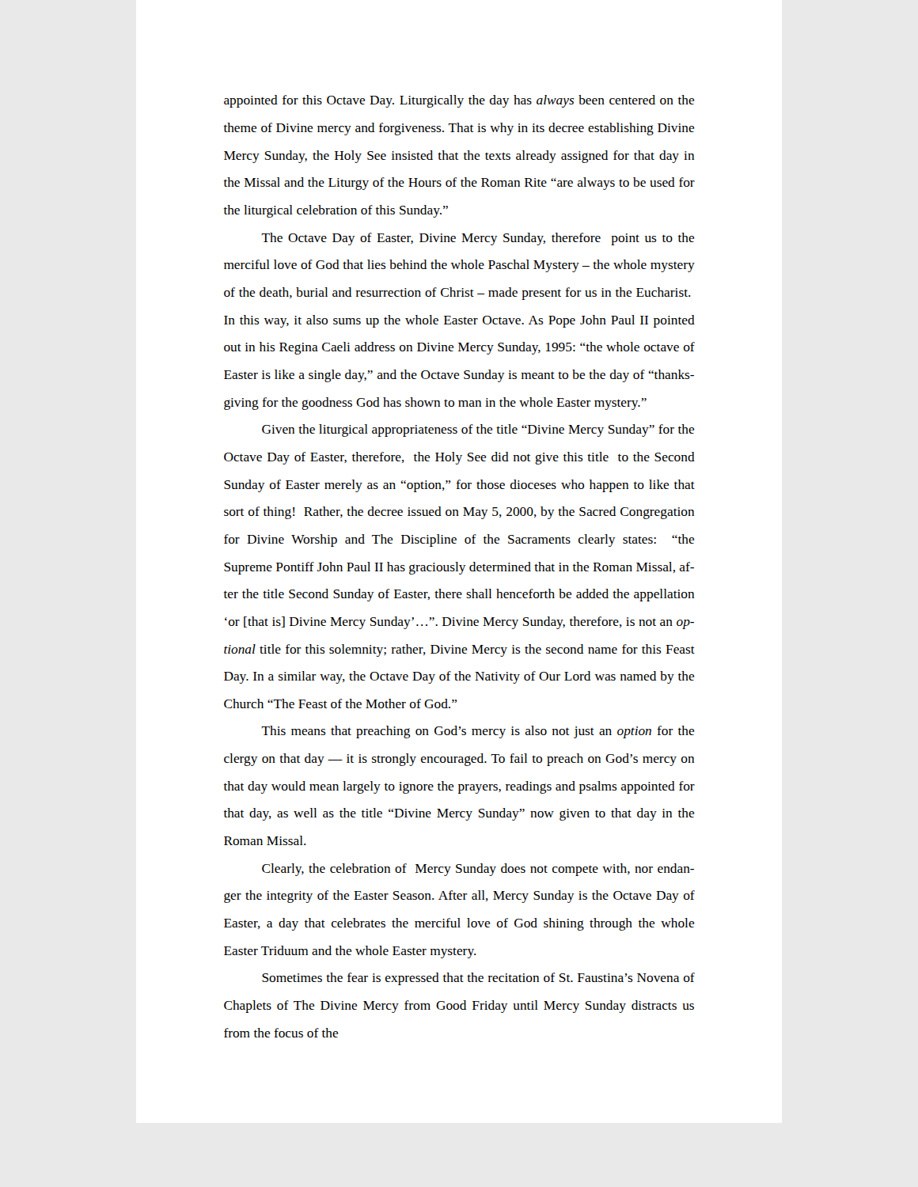appointed for this Octave Day. Liturgically the day has always been centered on the theme of Divine mercy and forgiveness. That is why in its decree establishing Divine Mercy Sunday, the Holy See insisted that the texts already assigned for that day in the Missal and the Liturgy of the Hours of the Roman Rite “are always to be used for the liturgical celebration of this Sunday.”
The Octave Day of Easter, Divine Mercy Sunday, therefore point us to the merciful love of God that lies behind the whole Paschal Mystery – the whole mystery of the death, burial and resurrection of Christ – made present for us in the Eucharist. In this way, it also sums up the whole Easter Octave. As Pope John Paul II pointed out in his Regina Caeli address on Divine Mercy Sunday, 1995: “the whole octave of Easter is like a single day,” and the Octave Sunday is meant to be the day of “thanksgiving for the goodness God has shown to man in the whole Easter mystery.”
Given the liturgical appropriateness of the title “Divine Mercy Sunday” for the Octave Day of Easter, therefore, the Holy See did not give this title to the Second Sunday of Easter merely as an “option,” for those dioceses who happen to like that sort of thing! Rather, the decree issued on May 5, 2000, by the Sacred Congregation for Divine Worship and The Discipline of the Sacraments clearly states: “the Supreme Pontiff John Paul II has graciously determined that in the Roman Missal, after the title Second Sunday of Easter, there shall henceforth be added the appellation ‘or [that is] Divine Mercy Sunday’…”. Divine Mercy Sunday, therefore, is not an optional title for this solemnity; rather, Divine Mercy is the second name for this Feast Day. In a similar way, the Octave Day of the Nativity of Our Lord was named by the Church “The Feast of the Mother of God.”
This means that preaching on God’s mercy is also not just an option for the clergy on that day — it is strongly encouraged. To fail to preach on God’s mercy on that day would mean largely to ignore the prayers, readings and psalms appointed for that day, as well as the title “Divine Mercy Sunday” now given to that day in the Roman Missal.
Clearly, the celebration of Mercy Sunday does not compete with, nor endanger the integrity of the Easter Season. After all, Mercy Sunday is the Octave Day of Easter, a day that celebrates the merciful love of God shining through the whole Easter Triduum and the whole Easter mystery.
Sometimes the fear is expressed that the recitation of St. Faustina’s Novena of Chaplets of The Divine Mercy from Good Friday until Mercy Sunday distracts us from the focus of the